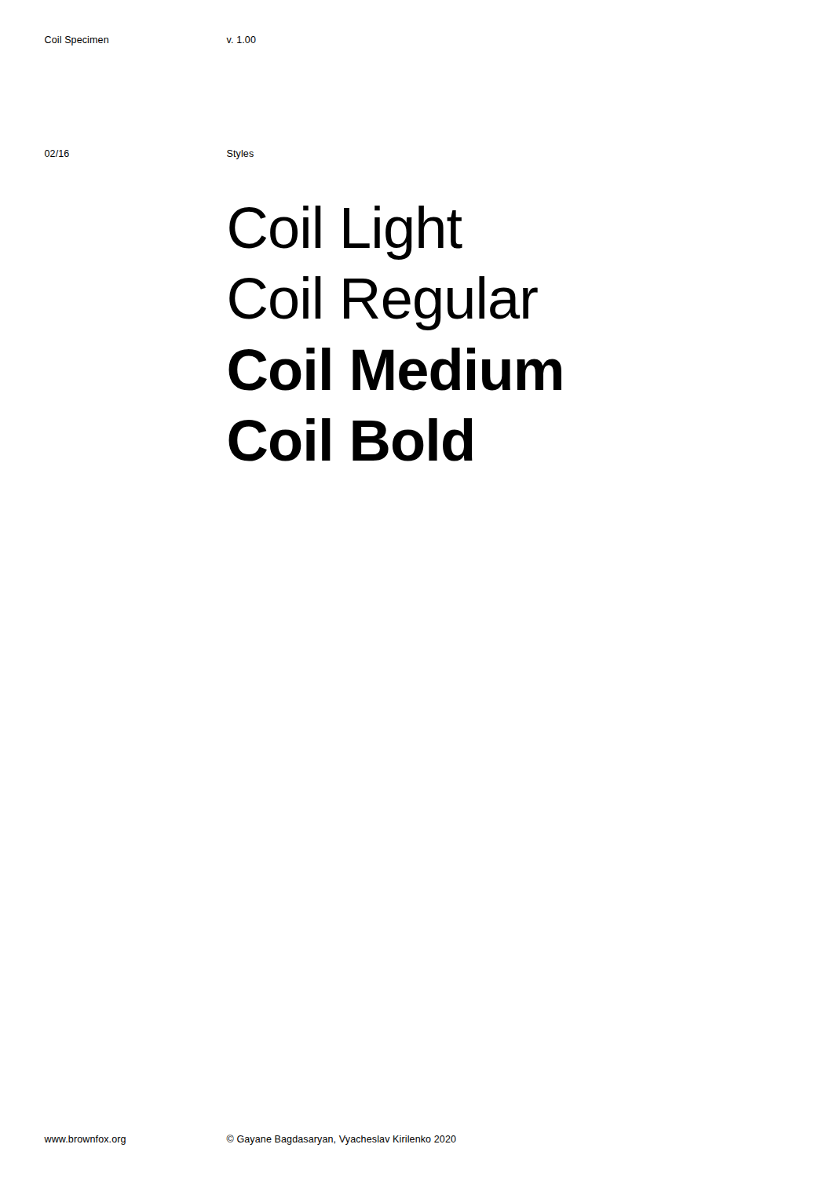Coil Specimen v. 1.00
02/16 Styles
Coil Light
Coil Regular
Coil Medium
Coil Bold
www.brownfox.org © Gayane Bagdasaryan, Vyacheslav Kirilenko 2020